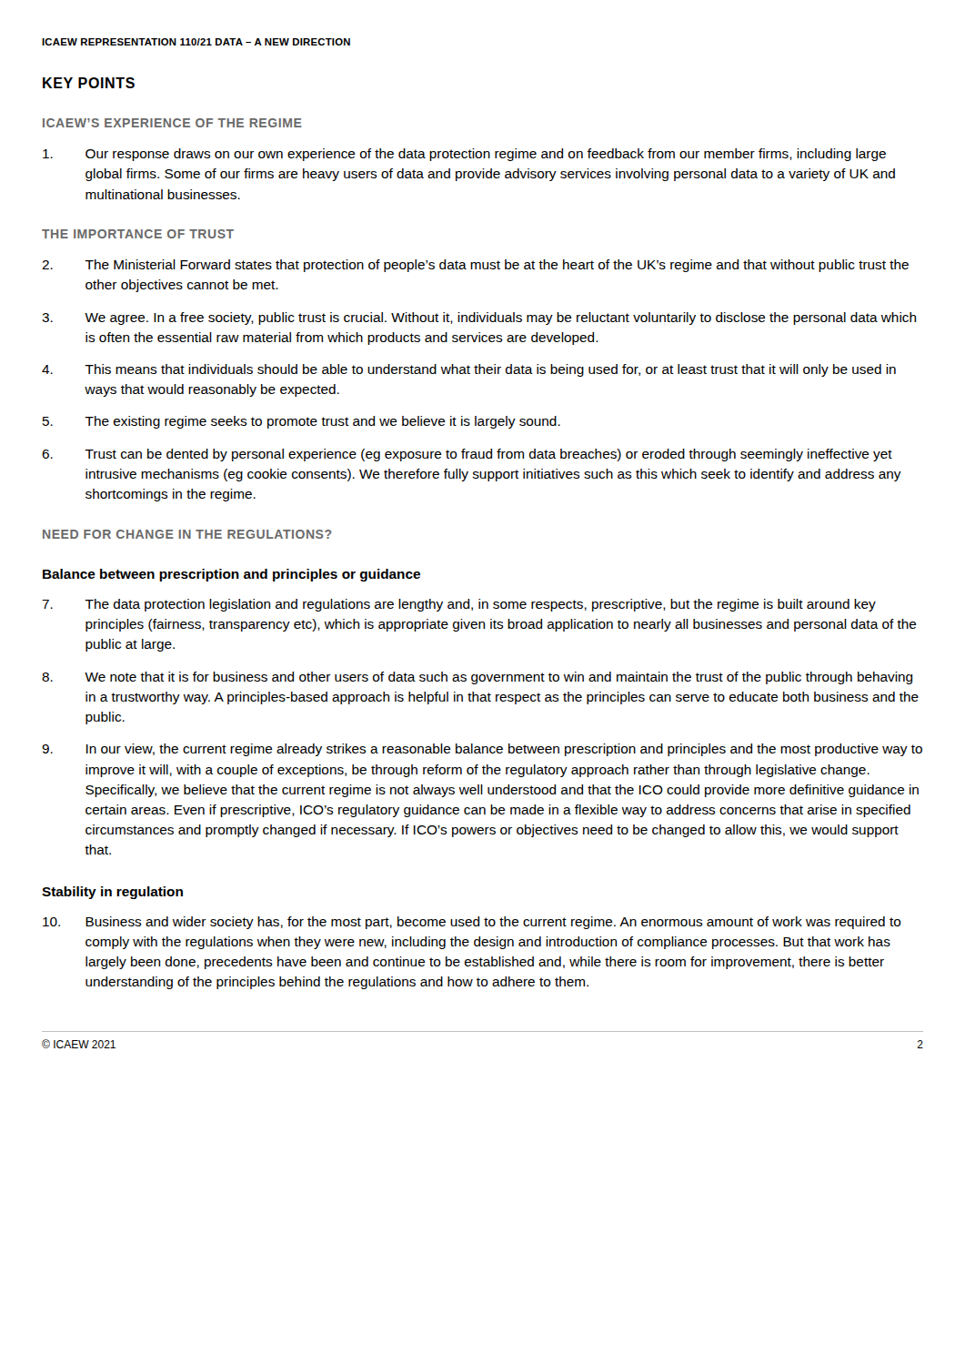ICAEW REPRESENTATION 110/21 DATA – A NEW DIRECTION
KEY POINTS
ICAEW’S EXPERIENCE OF THE REGIME
Our response draws on our own experience of the data protection regime and on feedback from our member firms, including large global firms. Some of our firms are heavy users of data and provide advisory services involving personal data to a variety of UK and multinational businesses.
THE IMPORTANCE OF TRUST
The Ministerial Forward states that protection of people’s data must be at the heart of the UK’s regime and that without public trust the other objectives cannot be met.
We agree. In a free society, public trust is crucial. Without it, individuals may be reluctant voluntarily to disclose the personal data which is often the essential raw material from which products and services are developed.
This means that individuals should be able to understand what their data is being used for, or at least trust that it will only be used in ways that would reasonably be expected.
The existing regime seeks to promote trust and we believe it is largely sound.
Trust can be dented by personal experience (eg exposure to fraud from data breaches) or eroded through seemingly ineffective yet intrusive mechanisms (eg cookie consents). We therefore fully support initiatives such as this which seek to identify and address any shortcomings in the regime.
NEED FOR CHANGE IN THE REGULATIONS?
Balance between prescription and principles or guidance
The data protection legislation and regulations are lengthy and, in some respects, prescriptive, but the regime is built around key principles (fairness, transparency etc), which is appropriate given its broad application to nearly all businesses and personal data of the public at large.
We note that it is for business and other users of data such as government to win and maintain the trust of the public through behaving in a trustworthy way. A principles-based approach is helpful in that respect as the principles can serve to educate both business and the public.
In our view, the current regime already strikes a reasonable balance between prescription and principles and the most productive way to improve it will, with a couple of exceptions, be through reform of the regulatory approach rather than through legislative change. Specifically, we believe that the current regime is not always well understood and that the ICO could provide more definitive guidance in certain areas. Even if prescriptive, ICO’s regulatory guidance can be made in a flexible way to address concerns that arise in specified circumstances and promptly changed if necessary. If ICO’s powers or objectives need to be changed to allow this, we would support that.
Stability in regulation
Business and wider society has, for the most part, become used to the current regime. An enormous amount of work was required to comply with the regulations when they were new, including the design and introduction of compliance processes. But that work has largely been done, precedents have been and continue to be established and, while there is room for improvement, there is better understanding of the principles behind the regulations and how to adhere to them.
© ICAEW 2021 2